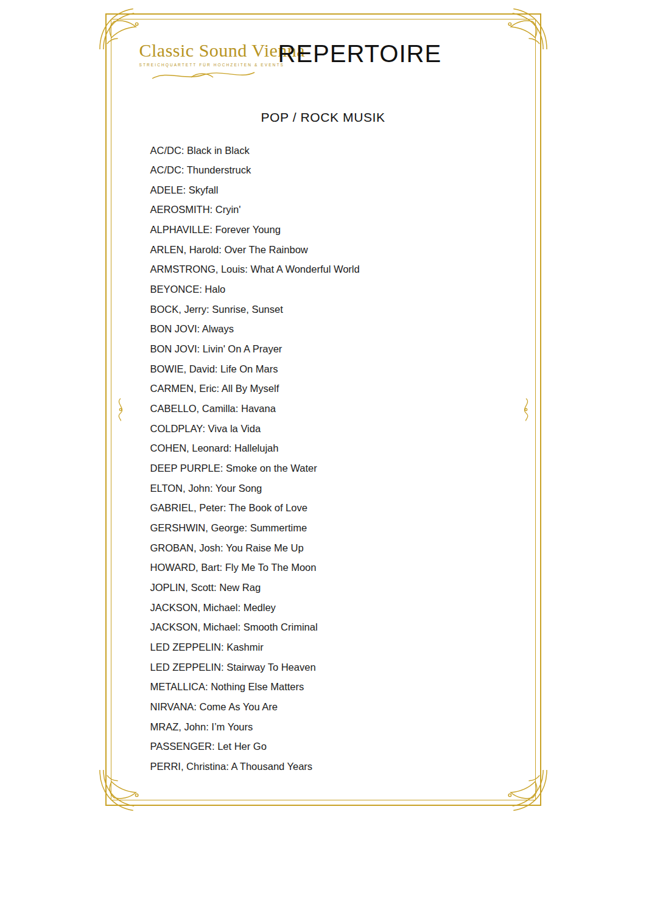Classic Sound Vienna
Streichquartett für Hochzeiten & Events
REPERTOIRE
POP / ROCK MUSIK
AC/DC: Black in Black
AC/DC: Thunderstruck
ADELE: Skyfall
AEROSMITH: Cryin'
ALPHAVILLE: Forever Young
ARLEN, Harold: Over The Rainbow
ARMSTRONG, Louis: What A Wonderful World
BEYONCE: Halo
BOCK, Jerry: Sunrise, Sunset
BON JOVI: Always
BON JOVI: Livin' On A Prayer
BOWIE, David: Life On Mars
CARMEN, Eric: All By Myself
CABELLO, Camilla: Havana
COLDPLAY: Viva la Vida
COHEN, Leonard: Hallelujah
DEEP PURPLE: Smoke on the Water
ELTON, John: Your Song
GABRIEL, Peter: The Book of Love
GERSHWIN, George: Summertime
GROBAN, Josh: You Raise Me Up
HOWARD, Bart: Fly Me To The Moon
JOPLIN, Scott: New Rag
JACKSON, Michael: Medley
JACKSON, Michael: Smooth Criminal
LED ZEPPELIN: Kashmir
LED ZEPPELIN: Stairway To Heaven
METALLICA: Nothing Else Matters
NIRVANA: Come As You Are
MRAZ, John: I’m Yours
PASSENGER: Let Her Go
PERRI, Christina: A Thousand Years